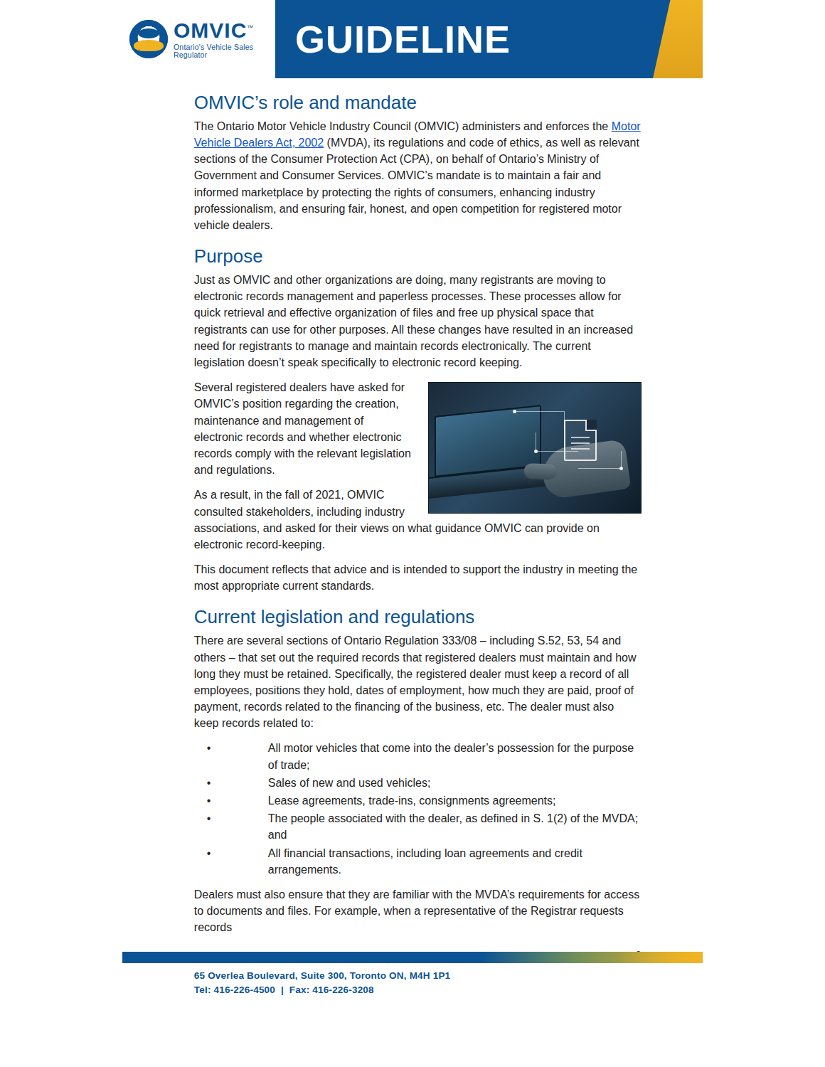OMVIC™
Ontario's Vehicle Sales Regulator
GUIDELINE
OMVIC’s role and mandate
The Ontario Motor Vehicle Industry Council (OMVIC) administers and enforces the Motor Vehicle Dealers Act, 2002 (MVDA), its regulations and code of ethics, as well as relevant sections of the Consumer Protection Act (CPA), on behalf of Ontario’s Ministry of Government and Consumer Services. OMVIC’s mandate is to maintain a fair and informed marketplace by protecting the rights of consumers, enhancing industry professionalism, and ensuring fair, honest, and open competition for registered motor vehicle dealers.
Purpose
Just as OMVIC and other organizations are doing, many registrants are moving to electronic records management and paperless processes. These processes allow for quick retrieval and effective organization of files and free up physical space that registrants can use for other purposes. All these changes have resulted in an increased need for registrants to manage and maintain records electronically. The current legislation doesn’t speak specifically to electronic record keeping.
Several registered dealers have asked for OMVIC’s position regarding the creation, maintenance and management of electronic records and whether electronic records comply with the relevant legislation and regulations.
As a result, in the fall of 2021, OMVIC consulted stakeholders, including industry associations, and asked for their views on what guidance OMVIC can provide on electronic record-keeping.
This document reflects that advice and is intended to support the industry in meeting the most appropriate current standards.
Current legislation and regulations
There are several sections of Ontario Regulation 333/08 – including S.52, 53, 54 and others – that set out the required records that registered dealers must maintain and how long they must be retained. Specifically, the registered dealer must keep a record of all employees, positions they hold, dates of employment, how much they are paid, proof of payment, records related to the financing of the business, etc. The dealer must also keep records related to:
All motor vehicles that come into the dealer’s possession for the purpose of trade;
Sales of new and used vehicles;
Lease agreements, trade-ins, consignments agreements;
The people associated with the dealer, as defined in S. 1(2) of the MVDA; and
All financial transactions, including loan agreements and credit arrangements.
Dealers must also ensure that they are familiar with the MVDA’s requirements for access to documents and files. For example, when a representative of the Registrar requests records
2
65 Overlea Boulevard, Suite 300, Toronto ON, M4H 1P1
Tel: 416-226-4500 | Fax: 416-226-3208